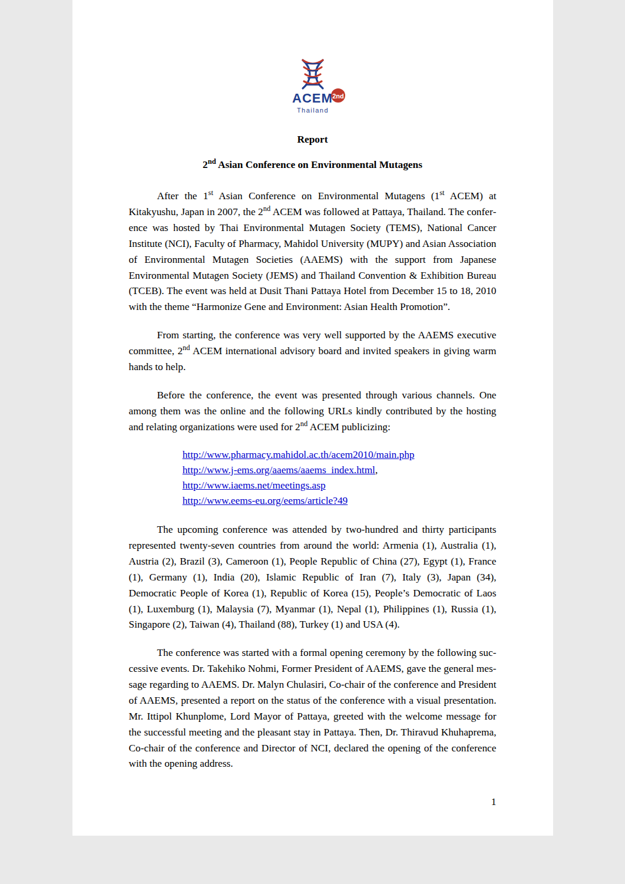ACEM 2nd Thailand
Report
2nd Asian Conference on Environmental Mutagens
After the 1st Asian Conference on Environmental Mutagens (1st ACEM) at Kitakyushu, Japan in 2007, the 2nd ACEM was followed at Pattaya, Thailand. The conference was hosted by Thai Environmental Mutagen Society (TEMS), National Cancer Institute (NCI), Faculty of Pharmacy, Mahidol University (MUPY) and Asian Association of Environmental Mutagen Societies (AAEMS) with the support from Japanese Environmental Mutagen Society (JEMS) and Thailand Convention & Exhibition Bureau (TCEB). The event was held at Dusit Thani Pattaya Hotel from December 15 to 18, 2010 with the theme “Harmonize Gene and Environment: Asian Health Promotion”.
From starting, the conference was very well supported by the AAEMS executive committee, 2nd ACEM international advisory board and invited speakers in giving warm hands to help.
Before the conference, the event was presented through various channels. One among them was the online and the following URLs kindly contributed by the hosting and relating organizations were used for 2nd ACEM publicizing:
http://www.pharmacy.mahidol.ac.th/acem2010/main.php
http://www.j-ems.org/aaems/aaems_index.html,
http://www.iaems.net/meetings.asp
http://www.eems-eu.org/eems/article?49
The upcoming conference was attended by two-hundred and thirty participants represented twenty-seven countries from around the world: Armenia (1), Australia (1), Austria (2), Brazil (3), Cameroon (1), People Republic of China (27), Egypt (1), France (1), Germany (1), India (20), Islamic Republic of Iran (7), Italy (3), Japan (34), Democratic People of Korea (1), Republic of Korea (15), People’s Democratic of Laos (1), Luxemburg (1), Malaysia (7), Myanmar (1), Nepal (1), Philippines (1), Russia (1), Singapore (2), Taiwan (4), Thailand (88), Turkey (1) and USA (4).
The conference was started with a formal opening ceremony by the following successive events. Dr. Takehiko Nohmi, Former President of AAEMS, gave the general message regarding to AAEMS. Dr. Malyn Chulasiri, Co-chair of the conference and President of AAEMS, presented a report on the status of the conference with a visual presentation. Mr. Ittipol Khunplome, Lord Mayor of Pattaya, greeted with the welcome message for the successful meeting and the pleasant stay in Pattaya. Then, Dr. Thiravud Khuhaprema, Co-chair of the conference and Director of NCI, declared the opening of the conference with the opening address.
1